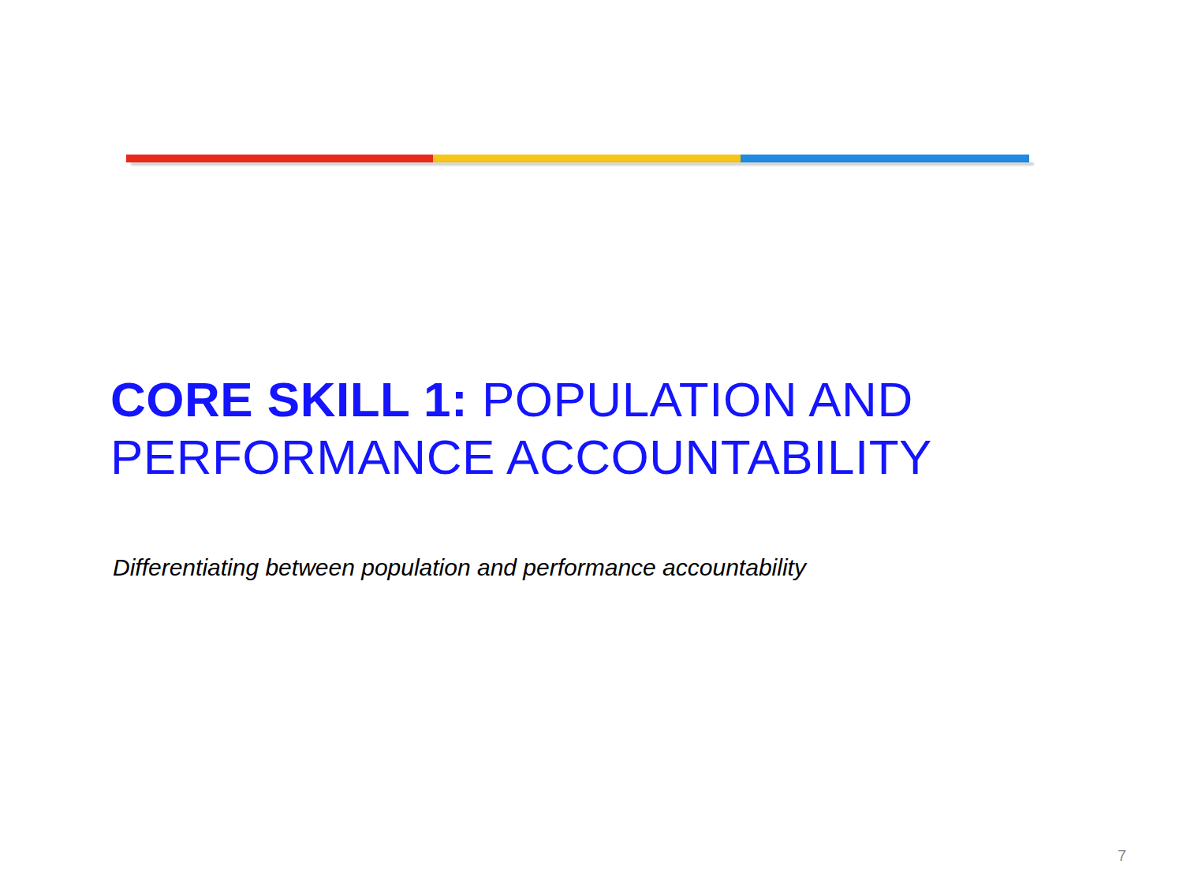CORE SKILL 1: POPULATION AND PERFORMANCE ACCOUNTABILITY
Differentiating between population and performance accountability
7